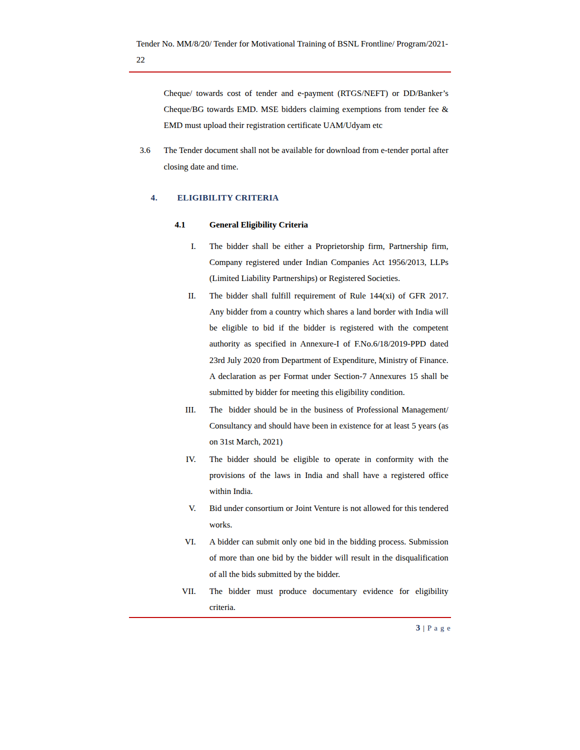Tender No. MM/8/20/ Tender for Motivational Training of BSNL Frontline/ Program/2021-22
Cheque/ towards cost of tender and e-payment (RTGS/NEFT) or DD/Banker’s Cheque/BG towards EMD. MSE bidders claiming exemptions from tender fee & EMD must upload their registration certificate UAM/Udyam etc
3.6
The Tender document shall not be available for download from e-tender portal after closing date and time.
4.
ELIGIBILITY CRITERIA
4.1
General Eligibility Criteria
I.
The bidder shall be either a Proprietorship firm, Partnership firm, Company registered under Indian Companies Act 1956/2013, LLPs (Limited Liability Partnerships) or Registered Societies.
II.
The bidder shall fulfill requirement of Rule 144(xi) of GFR 2017. Any bidder from a country which shares a land border with India will be eligible to bid if the bidder is registered with the competent authority as specified in Annexure-I of F.No.6/18/2019-PPD dated 23rd July 2020 from Department of Expenditure, Ministry of Finance. A declaration as per Format under Section-7 Annexures 15 shall be submitted by bidder for meeting this eligibility condition.
III.
The bidder should be in the business of Professional Management/ Consultancy and should have been in existence for at least 5 years (as on 31st March, 2021)
IV.
The bidder should be eligible to operate in conformity with the provisions of the laws in India and shall have a registered office within India.
V.
Bid under consortium or Joint Venture is not allowed for this tendered works.
VI.
A bidder can submit only one bid in the bidding process. Submission of more than one bid by the bidder will result in the disqualification of all the bids submitted by the bidder.
VII.
The bidder must produce documentary evidence for eligibility criteria.
3 | P a g e